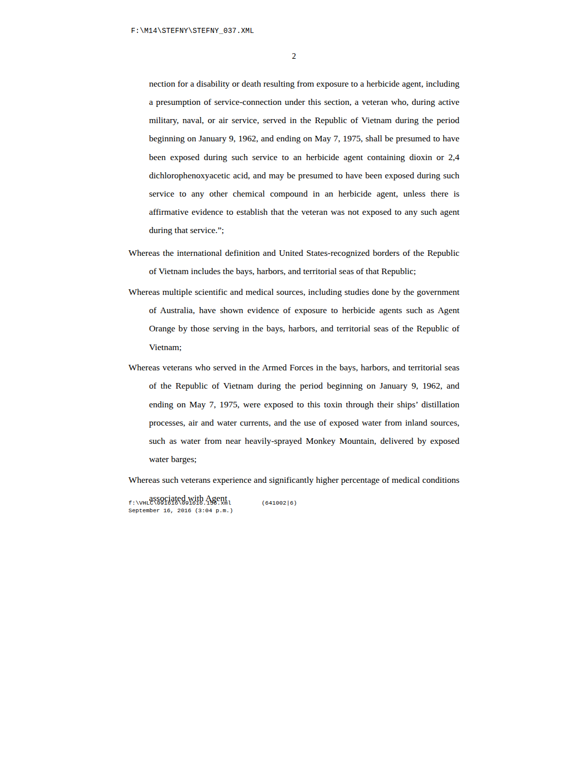F:\M14\STEFNY\STEFNY_037.XML
2
nection for a disability or death resulting from exposure to a herbicide agent, including a presumption of service-connection under this section, a veteran who, during active military, naval, or air service, served in the Republic of Vietnam during the period beginning on January 9, 1962, and ending on May 7, 1975, shall be presumed to have been exposed during such service to an herbicide agent containing dioxin or 2,4 dichlorophenoxyacetic acid, and may be presumed to have been exposed during such service to any other chemical compound in an herbicide agent, unless there is affirmative evidence to establish that the veteran was not exposed to any such agent during that service.”;
Whereas the international definition and United States-recognized borders of the Republic of Vietnam includes the bays, harbors, and territorial seas of that Republic;
Whereas multiple scientific and medical sources, including studies done by the government of Australia, have shown evidence of exposure to herbicide agents such as Agent Orange by those serving in the bays, harbors, and territorial seas of the Republic of Vietnam;
Whereas veterans who served in the Armed Forces in the bays, harbors, and territorial seas of the Republic of Vietnam during the period beginning on January 9, 1962, and ending on May 7, 1975, were exposed to this toxin through their ships’ distillation processes, air and water currents, and the use of exposed water from inland sources, such as water from near heavily-sprayed Monkey Mountain, delivered by exposed water barges;
Whereas such veterans experience and significantly higher percentage of medical conditions associated with Agent
f:\VHLC\091616\091616.156.xml (641002|6)
September 16, 2016 (3:04 p.m.)